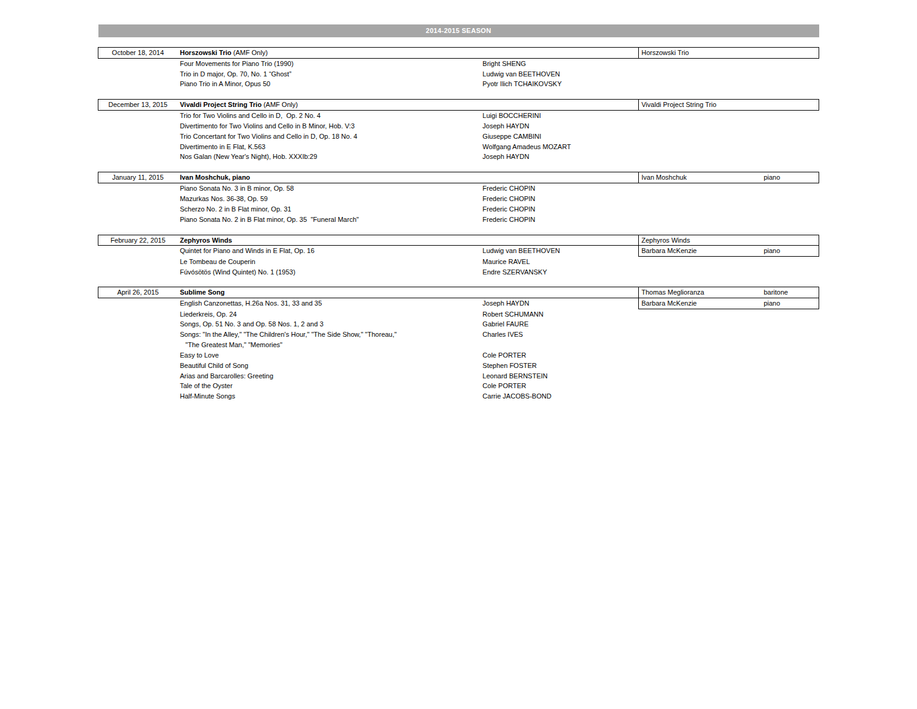| 2014-2015 SEASON |
| October 18, 2014 | Horszowski Trio (AMF Only) | | Horszowski Trio | |
| | Four Movements for Piano Trio (1990) | Bright SHENG | | |
| | Trio in D major, Op. 70, No. 1 “Ghost” | Ludwig van BEETHOVEN | | |
| | Piano Trio in A Minor, Opus 50 | Pyotr Ilich TCHAIKOVSKY | | |
| December 13, 2015 | Vivaldi Project String Trio (AMF Only) | | Vivaldi Project String Trio | |
| | Trio for Two Violins and Cello in D, Op. 2 No. 4 | Luigi BOCCHERINI | | |
| | Divertimento for Two Violins and Cello in B Minor, Hob. V:3 | Joseph HAYDN | | |
| | Trio Concertant for Two Violins and Cello in D, Op. 18 No. 4 | Giuseppe CAMBINI | | |
| | Divertimento in E Flat, K.563 | Wolfgang Amadeus MOZART | | |
| | Nos Galan (New Year's Night), Hob. XXXIb:29 | Joseph HAYDN | | |
| January 11, 2015 | Ivan Moshchuk, piano | | Ivan Moshchuk | piano |
| | Piano Sonata No. 3 in B minor, Op. 58 | Frederic CHOPIN | | |
| | Mazurkas Nos. 36-38, Op. 59 | Frederic CHOPIN | | |
| | Scherzo No. 2 in B Flat minor, Op. 31 | Frederic CHOPIN | | |
| | Piano Sonata No. 2 in B Flat minor, Op. 35 "Funeral March" | Frederic CHOPIN | | |
| February 22, 2015 | Zephyros Winds | | Zephyros Winds | |
| | Quintet for Piano and Winds in E Flat, Op. 16 | Ludwig van BEETHOVEN | Barbara McKenzie | piano |
| | Le Tombeau de Couperin | Maurice RAVEL | | |
| | Fúvósötös (Wind Quintet) No. 1 (1953) | Endre SZERVANSKY | | |
| April 26, 2015 | Sublime Song | | Thomas Meglioranza | baritone |
| | English Canzonettas, H.26a Nos. 31, 33 and 35 | Joseph HAYDN | Barbara McKenzie | piano |
| | Liederkreis, Op. 24 | Robert SCHUMANN | | |
| | Songs, Op. 51 No. 3 and Op. 58 Nos. 1, 2 and 3 | Gabriel FAURE | | |
| | Songs: "In the Alley," "The Children's Hour," "The Side Show," "Thoreau," | Charles IVES | | |
| | "The Greatest Man," "Memories" | | | |
| | Easy to Love | Cole PORTER | | |
| | Beautiful Child of Song | Stephen FOSTER | | |
| | Arias and Barcarolles: Greeting | Leonard BERNSTEIN | | |
| | Tale of the Oyster | Cole PORTER | | |
| | Half-Minute Songs | Carrie JACOBS-BOND | | |